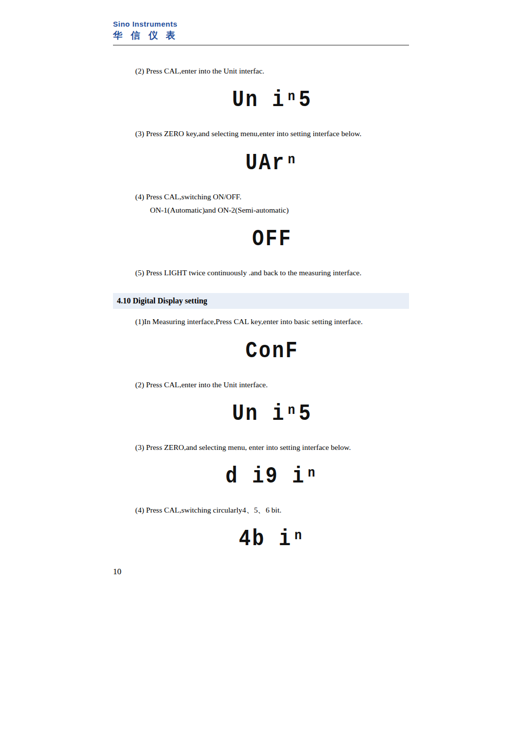Sino Instruments
华 信 仪 表
(2) Press CAL,enter into the Unit interfac.
Un iⁿ5
(3) Press ZERO key,and selecting menu,enter into setting interface below.
UArⁿ
(4) Press CAL,switching ON/OFF.
ON-1(Automatic)and ON-2(Semi-automatic)
OFF
(5) Press LIGHT twice continuously .and back to the measuring interface.
4.10 Digital Display setting
(1)In Measuring interface,Press CAL key,enter into basic setting interface.
ConF
(2) Press CAL,enter into the Unit interface.
Un iⁿ5
(3) Press ZERO,and selecting menu, enter into setting interface below.
d i9 iⁿ
(4) Press CAL,switching circularly4、5、6 bit.
4b iⁿ
10